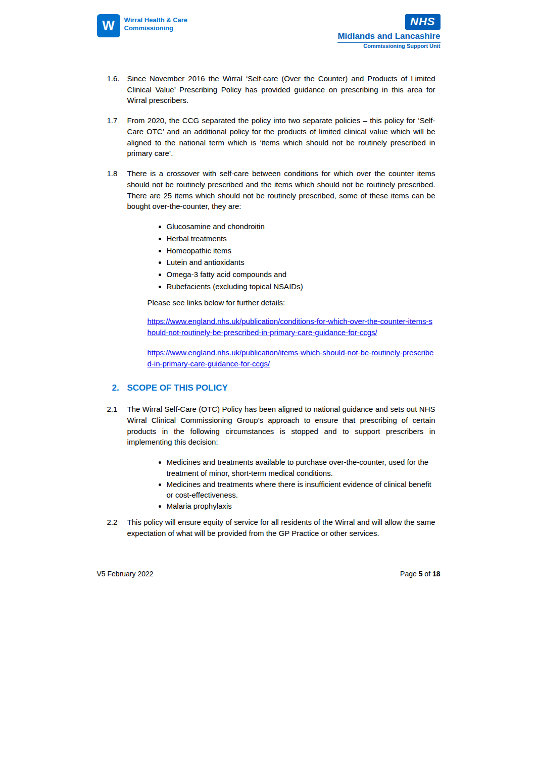Wirral Health & Care
Commissioning
NHS
Midlands and Lancashire
Commissioning Support Unit
1.6. Since November 2016 the Wirral ‘Self-care (Over the Counter) and Products of Limited Clinical Value’ Prescribing Policy has provided guidance on prescribing in this area for Wirral prescribers.
1.7 From 2020, the CCG separated the policy into two separate policies – this policy for ‘Self-Care OTC’ and an additional policy for the products of limited clinical value which will be aligned to the national term which is ‘items which should not be routinely prescribed in primary care’.
1.8 There is a crossover with self-care between conditions for which over the counter items should not be routinely prescribed and the items which should not be routinely prescribed. There are 25 items which should not be routinely prescribed, some of these items can be bought over-the-counter, they are:
Glucosamine and chondroitin
Herbal treatments
Homeopathic items
Lutein and antioxidants
Omega-3 fatty acid compounds and
Rubefacients (excluding topical NSAIDs)
Please see links below for further details:
https://www.england.nhs.uk/publication/conditions-for-which-over-the-counter-items-should-not-routinely-be-prescribed-in-primary-care-guidance-for-ccgs/
https://www.england.nhs.uk/publication/items-which-should-not-be-routinely-prescribed-in-primary-care-guidance-for-ccgs/
2. SCOPE OF THIS POLICY
2.1 The Wirral Self-Care (OTC) Policy has been aligned to national guidance and sets out NHS Wirral Clinical Commissioning Group’s approach to ensure that prescribing of certain products in the following circumstances is stopped and to support prescribers in implementing this decision:
Medicines and treatments available to purchase over-the-counter, used for the treatment of minor, short-term medical conditions.
Medicines and treatments where there is insufficient evidence of clinical benefit or cost-effectiveness.
Malaria prophylaxis
2.2 This policy will ensure equity of service for all residents of the Wirral and will allow the same expectation of what will be provided from the GP Practice or other services.
V5 February 2022
Page 5 of 18